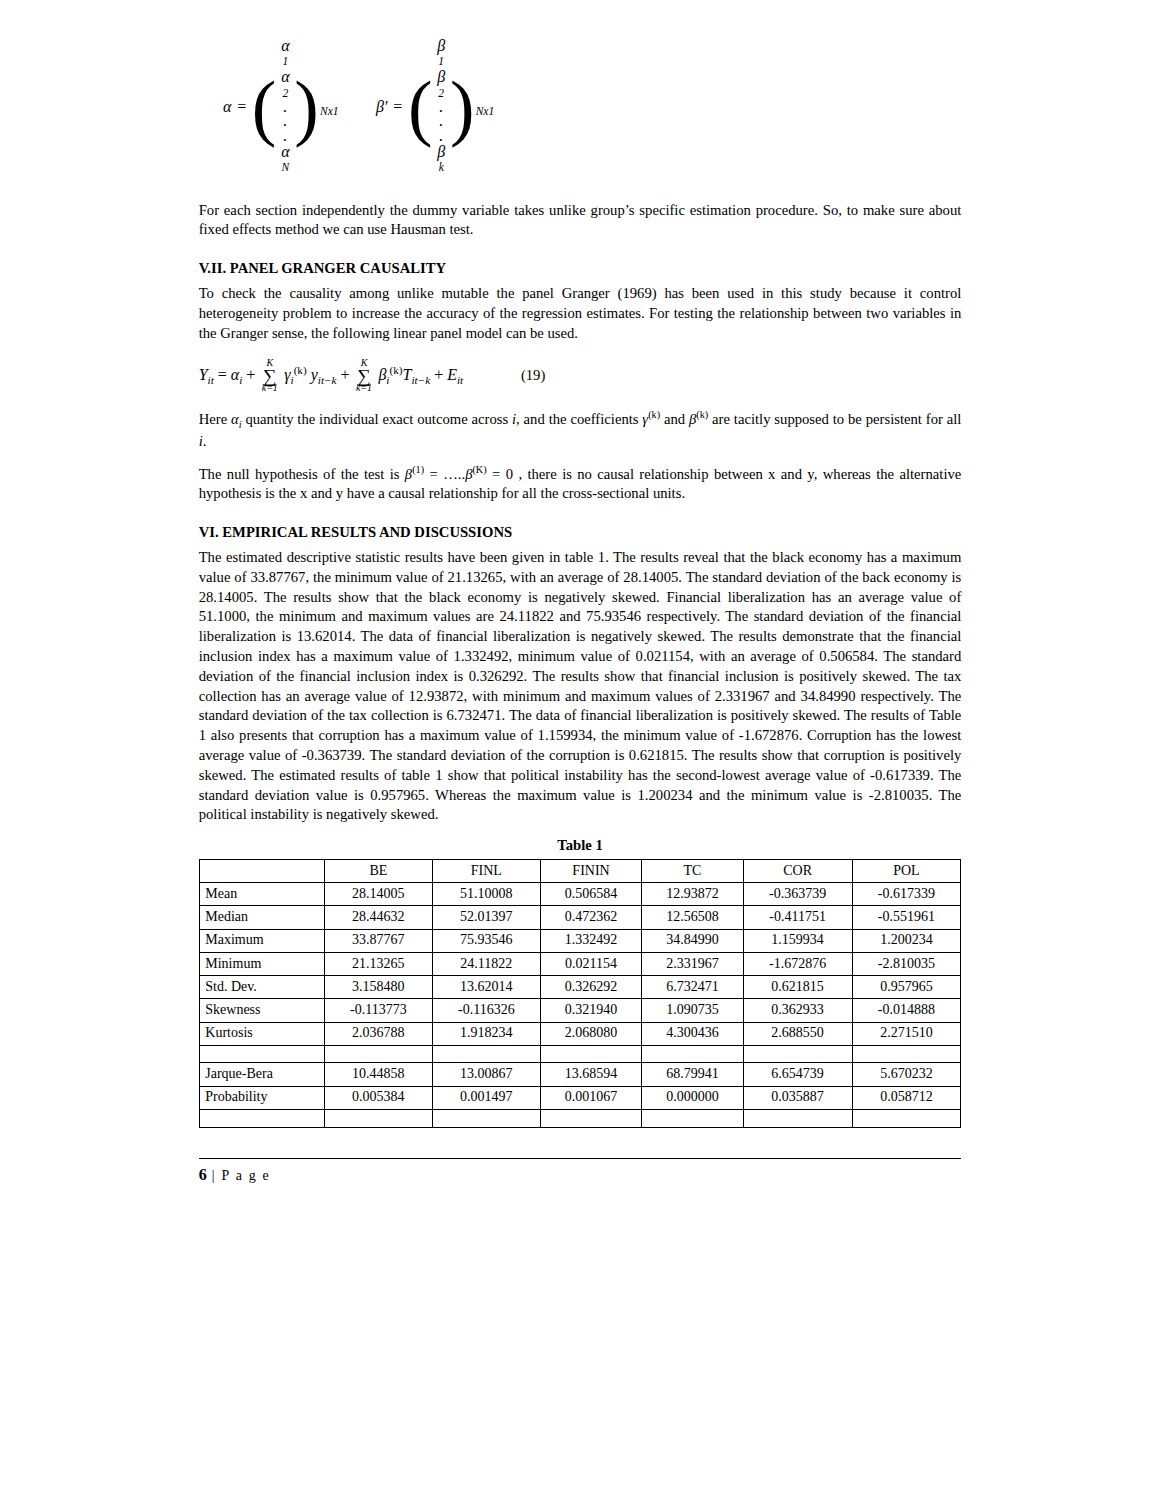| α | = | ( | α 1 α 2 . . . α N | ) Nx1 | β′ | = | ( | β 1 β 2 . . . β k | ) Nx1 |
For each section independently the dummy variable takes unlike group’s specific estimation procedure. So, to make sure about fixed effects method we can use Hausman test.
V.II. PANEL GRANGER CAUSALITY
To check the causality among unlike mutable the panel Granger (1969) has been used in this study because it control heterogeneity problem to increase the accuracy of the regression estimates. For testing the relationship between two variables in the Granger sense, the following linear panel model can be used.
Yit = αi + K∑k=1 γi(k) yit−k + K∑k=1 βi(k) Tit−k + Eit (19)
Here αi quantity the individual exact outcome across i, and the coefficients γ(k) and β(k) are tacitly supposed to be persistent for all i.
The null hypothesis of the test is β(1) = …..β(K) = 0 , there is no causal relationship between x and y, whereas the alternative hypothesis is the x and y have a causal relationship for all the cross-sectional units.
VI. EMPIRICAL RESULTS AND DISCUSSIONS
The estimated descriptive statistic results have been given in table 1. The results reveal that the black economy has a maximum value of 33.87767, the minimum value of 21.13265, with an average of 28.14005. The standard deviation of the back economy is 28.14005. The results show that the black economy is negatively skewed. Financial liberalization has an average value of 51.1000, the minimum and maximum values are 24.11822 and 75.93546 respectively. The standard deviation of the financial liberalization is 13.62014. The data of financial liberalization is negatively skewed. The results demonstrate that the financial inclusion index has a maximum value of 1.332492, minimum value of 0.021154, with an average of 0.506584. The standard deviation of the financial inclusion index is 0.326292. The results show that financial inclusion is positively skewed. The tax collection has an average value of 12.93872, with minimum and maximum values of 2.331967 and 34.84990 respectively. The standard deviation of the tax collection is 6.732471. The data of financial liberalization is positively skewed. The results of Table 1 also presents that corruption has a maximum value of 1.159934, the minimum value of -1.672876. Corruption has the lowest average value of -0.363739. The standard deviation of the corruption is 0.621815. The results show that corruption is positively skewed. The estimated results of table 1 show that political instability has the second-lowest average value of -0.617339. The standard deviation value is 0.957965. Whereas the maximum value is 1.200234 and the minimum value is -2.810035. The political instability is negatively skewed.
Table 1
| | BE | FINL | FININ | TC | COR | POL |
| --- | --- | --- | --- | --- | --- | --- |
| Mean | 28.14005 | 51.10008 | 0.506584 | 12.93872 | -0.363739 | -0.617339 |
| Median | 28.44632 | 52.01397 | 0.472362 | 12.56508 | -0.411751 | -0.551961 |
| Maximum | 33.87767 | 75.93546 | 1.332492 | 34.84990 | 1.159934 | 1.200234 |
| Minimum | 21.13265 | 24.11822 | 0.021154 | 2.331967 | -1.672876 | -2.810035 |
| Std. Dev. | 3.158480 | 13.62014 | 0.326292 | 6.732471 | 0.621815 | 0.957965 |
| Skewness | -0.113773 | -0.116326 | 0.321940 | 1.090735 | 0.362933 | -0.014888 |
| Kurtosis | 2.036788 | 1.918234 | 2.068080 | 4.300436 | 2.688550 | 2.271510 |
| Jarque-Bera | 10.44858 | 13.00867 | 13.68594 | 68.79941 | 6.654739 | 5.670232 |
| Probability | 0.005384 | 0.001497 | 0.001067 | 0.000000 | 0.035887 | 0.058712 |
6 | P a g e